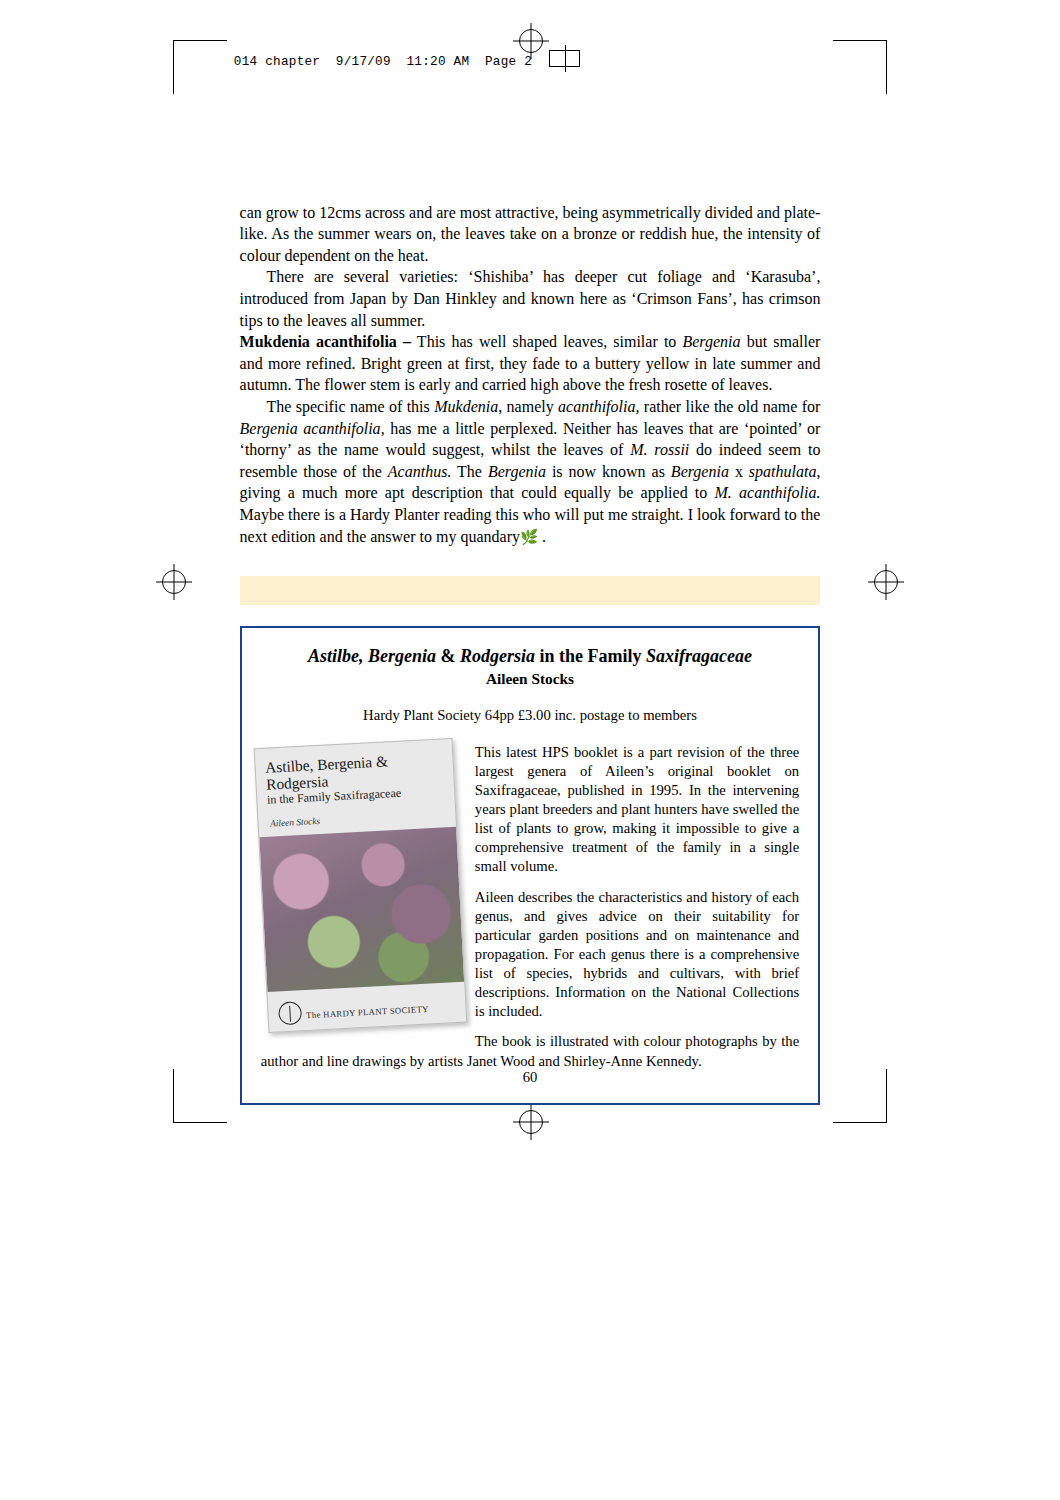014 chapter 9/17/09 11:20 AM Page 2
can grow to 12cms across and are most attractive, being asymmetrically divided and plate-like. As the summer wears on, the leaves take on a bronze or reddish hue, the intensity of colour dependent on the heat.
There are several varieties: ‘Shishiba’ has deeper cut foliage and ‘Karasuba’, introduced from Japan by Dan Hinkley and known here as ‘Crimson Fans’, has crimson tips to the leaves all summer.
Mukdenia acanthifolia – This has well shaped leaves, similar to Bergenia but smaller and more refined. Bright green at first, they fade to a buttery yellow in late summer and autumn. The flower stem is early and carried high above the fresh rosette of leaves.
The specific name of this Mukdenia, namely acanthifolia, rather like the old name for Bergenia acanthifolia, has me a little perplexed. Neither has leaves that are ‘pointed’ or ‘thorny’ as the name would suggest, whilst the leaves of M. rossii do indeed seem to resemble those of the Acanthus. The Bergenia is now known as Bergenia x spathulata, giving a much more apt description that could equally be applied to M. acanthifolia. Maybe there is a Hardy Planter reading this who will put me straight. I look forward to the next edition and the answer to my quandary🌿 .
Astilbe, Bergenia & Rodgersia in the Family Saxifragaceae
Aileen Stocks
Hardy Plant Society 64pp £3.00 inc. postage to members
Astilbe, Bergenia & Rodgersiain the Family Saxifragaceae
Aileen Stocks
The HARDY PLANT SOCIETY
This latest HPS booklet is a part revision of the three largest genera of Aileen’s original booklet on Saxifragaceae, published in 1995. In the intervening years plant breeders and plant hunters have swelled the list of plants to grow, making it impossible to give a comprehensive treatment of the family in a single small volume.
Aileen describes the characteristics and history of each genus, and gives advice on their suitability for particular garden positions and on maintenance and propagation. For each genus there is a comprehensive list of species, hybrids and cultivars, with brief descriptions. Information on the National Collections is included.
The book is illustrated with colour photographs by the author and line drawings by artists Janet Wood and Shirley-Anne Kennedy.
60